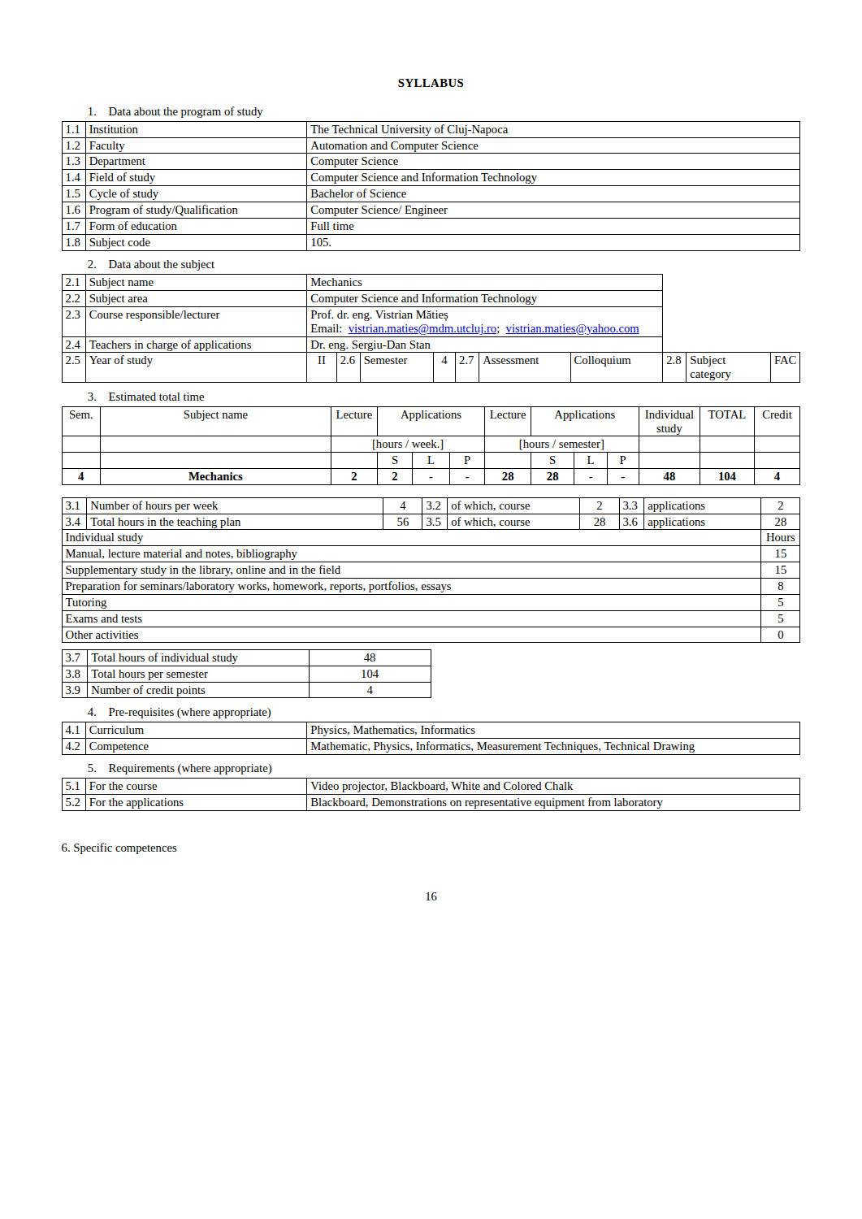SYLLABUS
1. Data about the program of study
| 1.1 | Institution | The Technical University of Cluj-Napoca |
| 1.2 | Faculty | Automation and Computer Science |
| 1.3 | Department | Computer Science |
| 1.4 | Field of study | Computer Science and Information Technology |
| 1.5 | Cycle of study | Bachelor of Science |
| 1.6 | Program of study/Qualification | Computer Science/ Engineer |
| 1.7 | Form of education | Full time |
| 1.8 | Subject code | 105. |
2. Data about the subject
| 2.1 | Subject name | Mechanics |
| 2.2 | Subject area | Computer Science and Information Technology |
| 2.3 | Course responsible/lecturer | Prof. dr. eng. Vistrian Mătieș Email: vistrian.maties@mdm.utcluj.ro ; vistrian.maties@yahoo.com |
| 2.4 | Teachers in charge of applications | Dr. eng. Sergiu-Dan Stan |
| 2.5 | Year of study | II | 2.6 | Semester | 4 | 2.7 | Assessment | Colloquium | 2.8 | Subject category | FAC |
3. Estimated total time
| Sem. | Subject name | Lecture | Applications | Lecture | Applications | Individual study | TOTAL | Credit |
| | | [hours / week.] | [hours / semester] | | | |
| | | | S | L | P | | S | L | P | | | |
| 4 | Mechanics | 2 | 2 | - | - | 28 | 28 | - | - | 48 | 104 | 4 |
| 3.1 | Number of hours per week | 4 | 3.2 | of which, course | 2 | 3.3 | applications | 2 |
| 3.4 | Total hours in the teaching plan | 56 | 3.5 | of which, course | 28 | 3.6 | applications | 28 |
| Individual study | Hours |
| Manual, lecture material and notes, bibliography | 15 |
| Supplementary study in the library, online and in the field | 15 |
| Preparation for seminars/laboratory works, homework, reports, portfolios, essays | 8 |
| Tutoring | 5 |
| Exams and tests | 5 |
| Other activities | 0 |
| 3.7 | Total hours of individual study | 48 |
| 3.8 | Total hours per semester | 104 |
| 3.9 | Number of credit points | 4 |
4. Pre-requisites (where appropriate)
| 4.1 | Curriculum | Physics, Mathematics, Informatics |
| 4.2 | Competence | Mathematic, Physics, Informatics, Measurement Techniques, Technical Drawing |
5. Requirements (where appropriate)
| 5.1 | For the course | Video projector, Blackboard, White and Colored Chalk |
| 5.2 | For the applications | Blackboard, Demonstrations on representative equipment from laboratory |
6. Specific competences
16